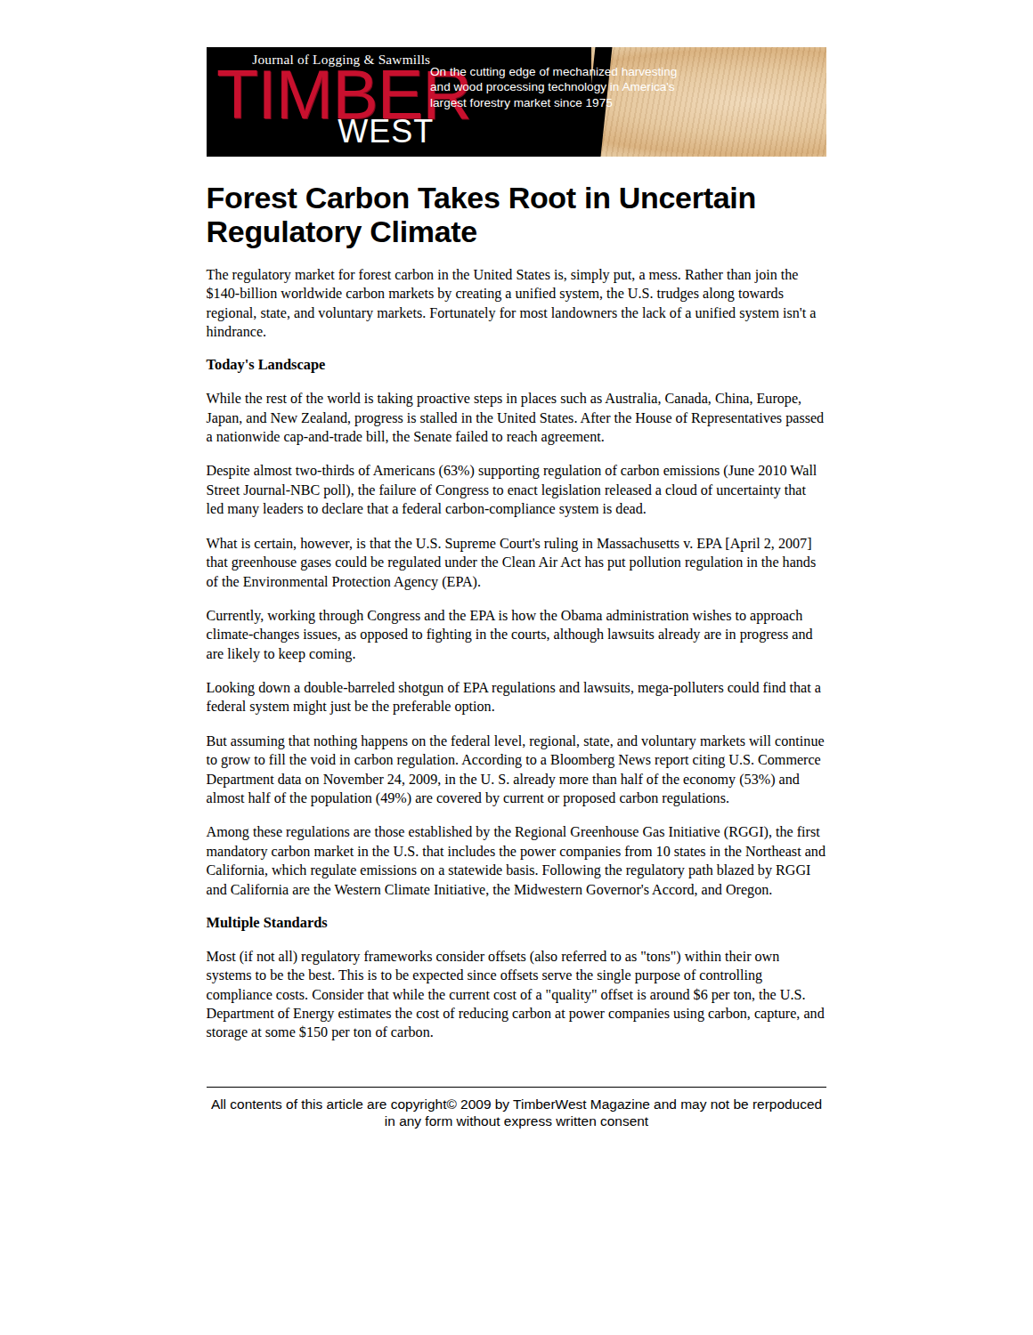Journal of Logging & Sawmills
TIMBER
WEST
On the cutting edge of mechanized harvesting and wood processing technology in America's largest forestry market since 1975
Forest Carbon Takes Root in Uncertain Regulatory Climate
The regulatory market for forest carbon in the United States is, simply put, a mess. Rather than join the $140-billion worldwide carbon markets by creating a unified system, the U.S. trudges along towards regional, state, and voluntary markets. Fortunately for most landowners the lack of a unified system isn't a hindrance.
Today's Landscape
While the rest of the world is taking proactive steps in places such as Australia, Canada, China, Europe, Japan, and New Zealand, progress is stalled in the United States. After the House of Representatives passed a nationwide cap-and-trade bill, the Senate failed to reach agreement.
Despite almost two-thirds of Americans (63%) supporting regulation of carbon emissions (June 2010 Wall Street Journal-NBC poll), the failure of Congress to enact legislation released a cloud of uncertainty that led many leaders to declare that a federal carbon-compliance system is dead.
What is certain, however, is that the U.S. Supreme Court's ruling in Massachusetts v. EPA [April 2, 2007] that greenhouse gases could be regulated under the Clean Air Act has put pollution regulation in the hands of the Environmental Protection Agency (EPA).
Currently, working through Congress and the EPA is how the Obama administration wishes to approach climate-changes issues, as opposed to fighting in the courts, although lawsuits already are in progress and are likely to keep coming.
Looking down a double-barreled shotgun of EPA regulations and lawsuits, mega-polluters could find that a federal system might just be the preferable option.
But assuming that nothing happens on the federal level, regional, state, and voluntary markets will continue to grow to fill the void in carbon regulation. According to a Bloomberg News report citing U.S. Commerce Department data on November 24, 2009, in the U. S. already more than half of the economy (53%) and almost half of the population (49%) are covered by current or proposed carbon regulations.
Among these regulations are those established by the Regional Greenhouse Gas Initiative (RGGI), the first mandatory carbon market in the U.S. that includes the power companies from 10 states in the Northeast and California, which regulate emissions on a statewide basis. Following the regulatory path blazed by RGGI and California are the Western Climate Initiative, the Midwestern Governor's Accord, and Oregon.
Multiple Standards
Most (if not all) regulatory frameworks consider offsets (also referred to as "tons") within their own systems to be the best. This is to be expected since offsets serve the single purpose of controlling compliance costs. Consider that while the current cost of a "quality" offset is around $6 per ton, the U.S. Department of Energy estimates the cost of reducing carbon at power companies using carbon, capture, and storage at some $150 per ton of carbon.
All contents of this article are copyright© 2009 by TimberWest Magazine and may not be rerpoduced in any form without express written consent